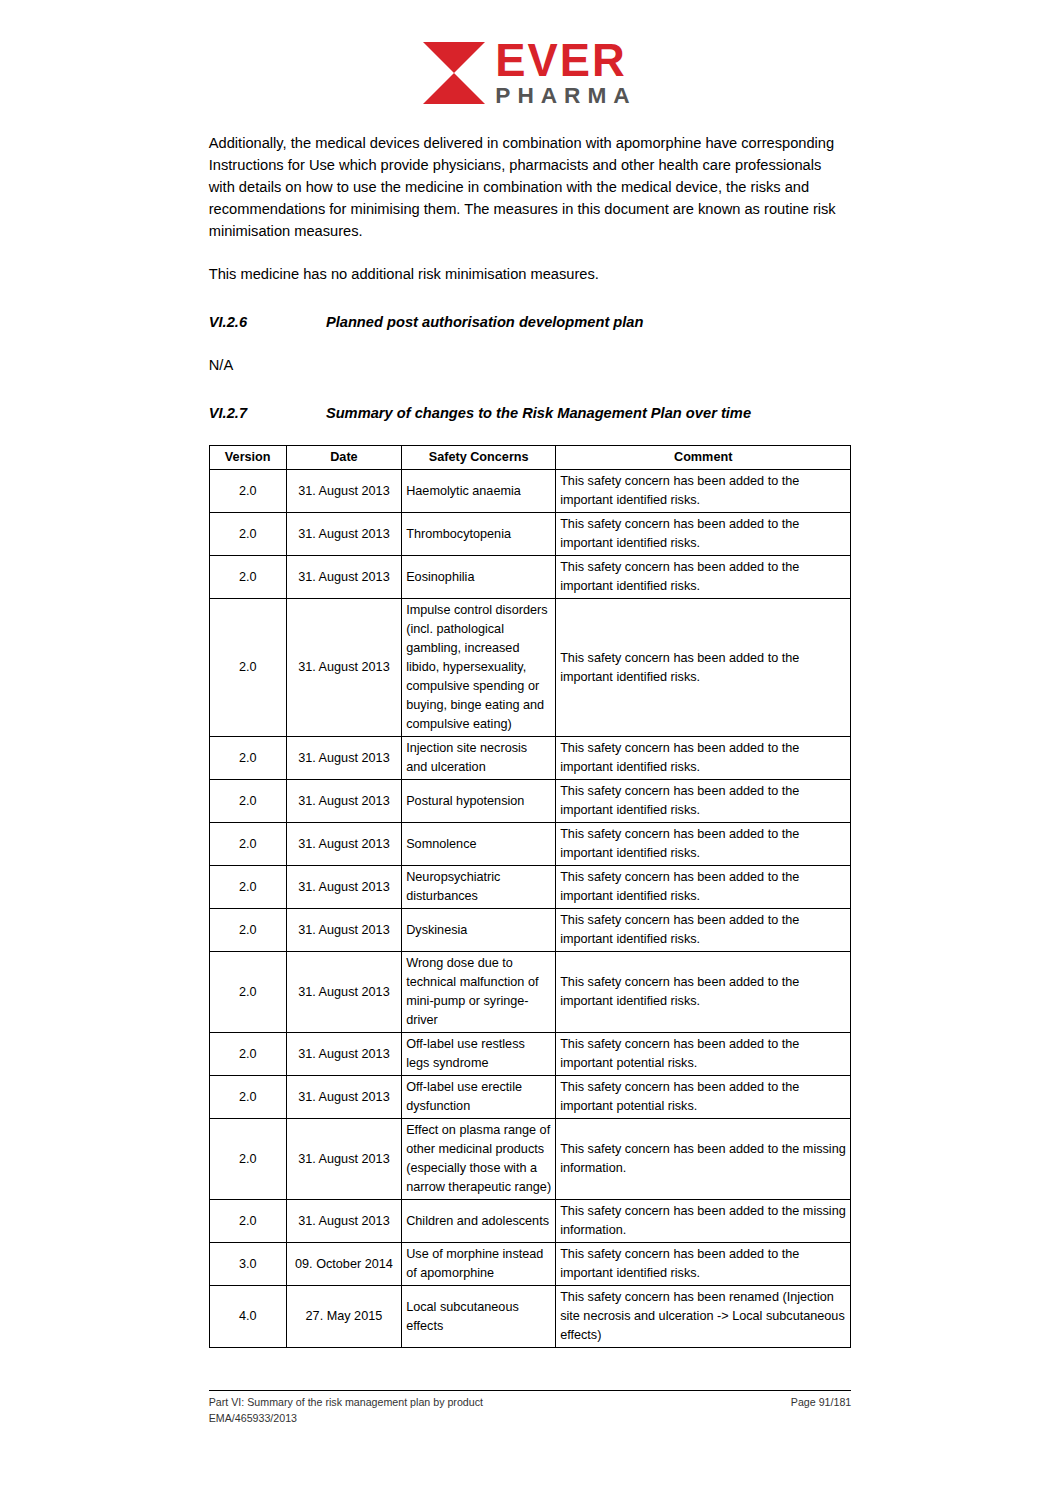EVER
PHARMA
Additionally, the medical devices delivered in combination with apomorphine have corresponding Instructions for Use which provide physicians, pharmacists and other health care professionals with details on how to use the medicine in combination with the medical device, the risks and recommendations for minimising them. The measures in this document are known as routine risk minimisation measures.
This medicine has no additional risk minimisation measures.
VI.2.6 Planned post authorisation development plan
N/A
VI.2.7 Summary of changes to the Risk Management Plan over time
| Version | Date | Safety Concerns | Comment |
| --- | --- | --- | --- |
| 2.0 | 31. August 2013 | Haemolytic anaemia | This safety concern has been added to the important identified risks. |
| 2.0 | 31. August 2013 | Thrombocytopenia | This safety concern has been added to the important identified risks. |
| 2.0 | 31. August 2013 | Eosinophilia | This safety concern has been added to the important identified risks. |
| 2.0 | 31. August 2013 | Impulse control disorders (incl. pathological gambling, increased libido, hypersexuality, compulsive spending or buying, binge eating and compulsive eating) | This safety concern has been added to the important identified risks. |
| 2.0 | 31. August 2013 | Injection site necrosis and ulceration | This safety concern has been added to the important identified risks. |
| 2.0 | 31. August 2013 | Postural hypotension | This safety concern has been added to the important identified risks. |
| 2.0 | 31. August 2013 | Somnolence | This safety concern has been added to the important identified risks. |
| 2.0 | 31. August 2013 | Neuropsychiatric disturbances | This safety concern has been added to the important identified risks. |
| 2.0 | 31. August 2013 | Dyskinesia | This safety concern has been added to the important identified risks. |
| 2.0 | 31. August 2013 | Wrong dose due to technical malfunction of mini-pump or syringe-driver | This safety concern has been added to the important identified risks. |
| 2.0 | 31. August 2013 | Off-label use restless legs syndrome | This safety concern has been added to the important potential risks. |
| 2.0 | 31. August 2013 | Off-label use erectile dysfunction | This safety concern has been added to the important potential risks. |
| 2.0 | 31. August 2013 | Effect on plasma range of other medicinal products (especially those with a narrow therapeutic range) | This safety concern has been added to the missing information. |
| 2.0 | 31. August 2013 | Children and adolescents | This safety concern has been added to the missing information. |
| 3.0 | 09. October 2014 | Use of morphine instead of apomorphine | This safety concern has been added to the important identified risks. |
| 4.0 | 27. May 2015 | Local subcutaneous effects | This safety concern has been renamed (Injection site necrosis and ulceration -> Local subcutaneous effects) |
Part VI: Summary of the risk management plan by product
EMA/465933/2013
Page 91/181